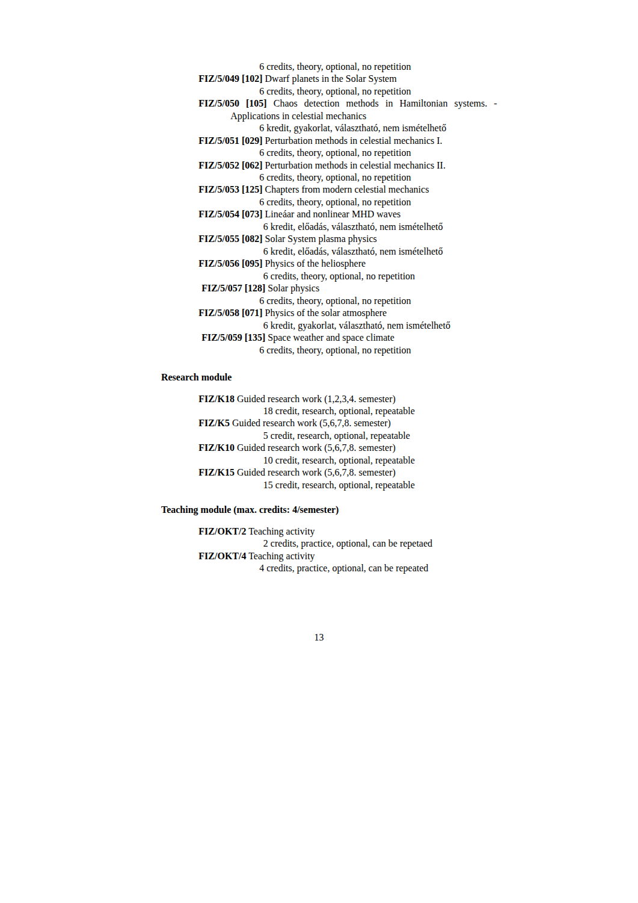6 credits, theory, optional, no repetition
FIZ/5/049 [102] Dwarf planets in the Solar System
6 credits, theory, optional, no repetition
FIZ/5/050 [105] Chaos detection methods in Hamiltonian systems. - Applications in celestial mechanics
6 kredit, gyakorlat, választható, nem ismételhető
FIZ/5/051 [029] Perturbation methods in celestial mechanics I.
6 credits, theory, optional, no repetition
FIZ/5/052 [062] Perturbation methods in celestial mechanics II.
6 credits, theory, optional, no repetition
FIZ/5/053 [125] Chapters from modern celestial mechanics
6 credits, theory, optional, no repetition
FIZ/5/054 [073] Lineáar and nonlinear MHD waves
6 kredit, előadás, választható, nem ismételhető
FIZ/5/055 [082] Solar System plasma physics
6 kredit, előadás, választható, nem ismételhető
FIZ/5/056 [095] Physics of the heliosphere
6 credits, theory, optional, no repetition
FIZ/5/057 [128] Solar physics
6 credits, theory, optional, no repetition
FIZ/5/058 [071] Physics of the solar atmosphere
6 kredit, gyakorlat, választható, nem ismételhető
FIZ/5/059 [135] Space weather and space climate
6 credits, theory, optional, no repetition
Research module
FIZ/K18 Guided research work (1,2,3,4. semester)
18 credit, research, optional, repeatable
FIZ/K5 Guided research work (5,6,7,8. semester)
5 credit, research, optional, repeatable
FIZ/K10 Guided research work (5,6,7,8. semester)
10 credit, research, optional, repeatable
FIZ/K15 Guided research work (5,6,7,8. semester)
15 credit, research, optional, repeatable
Teaching module (max. credits: 4/semester)
FIZ/OKT/2 Teaching activity
2 credits, practice, optional, can be repetaed
FIZ/OKT/4 Teaching activity
4 credits, practice, optional, can be repeated
13